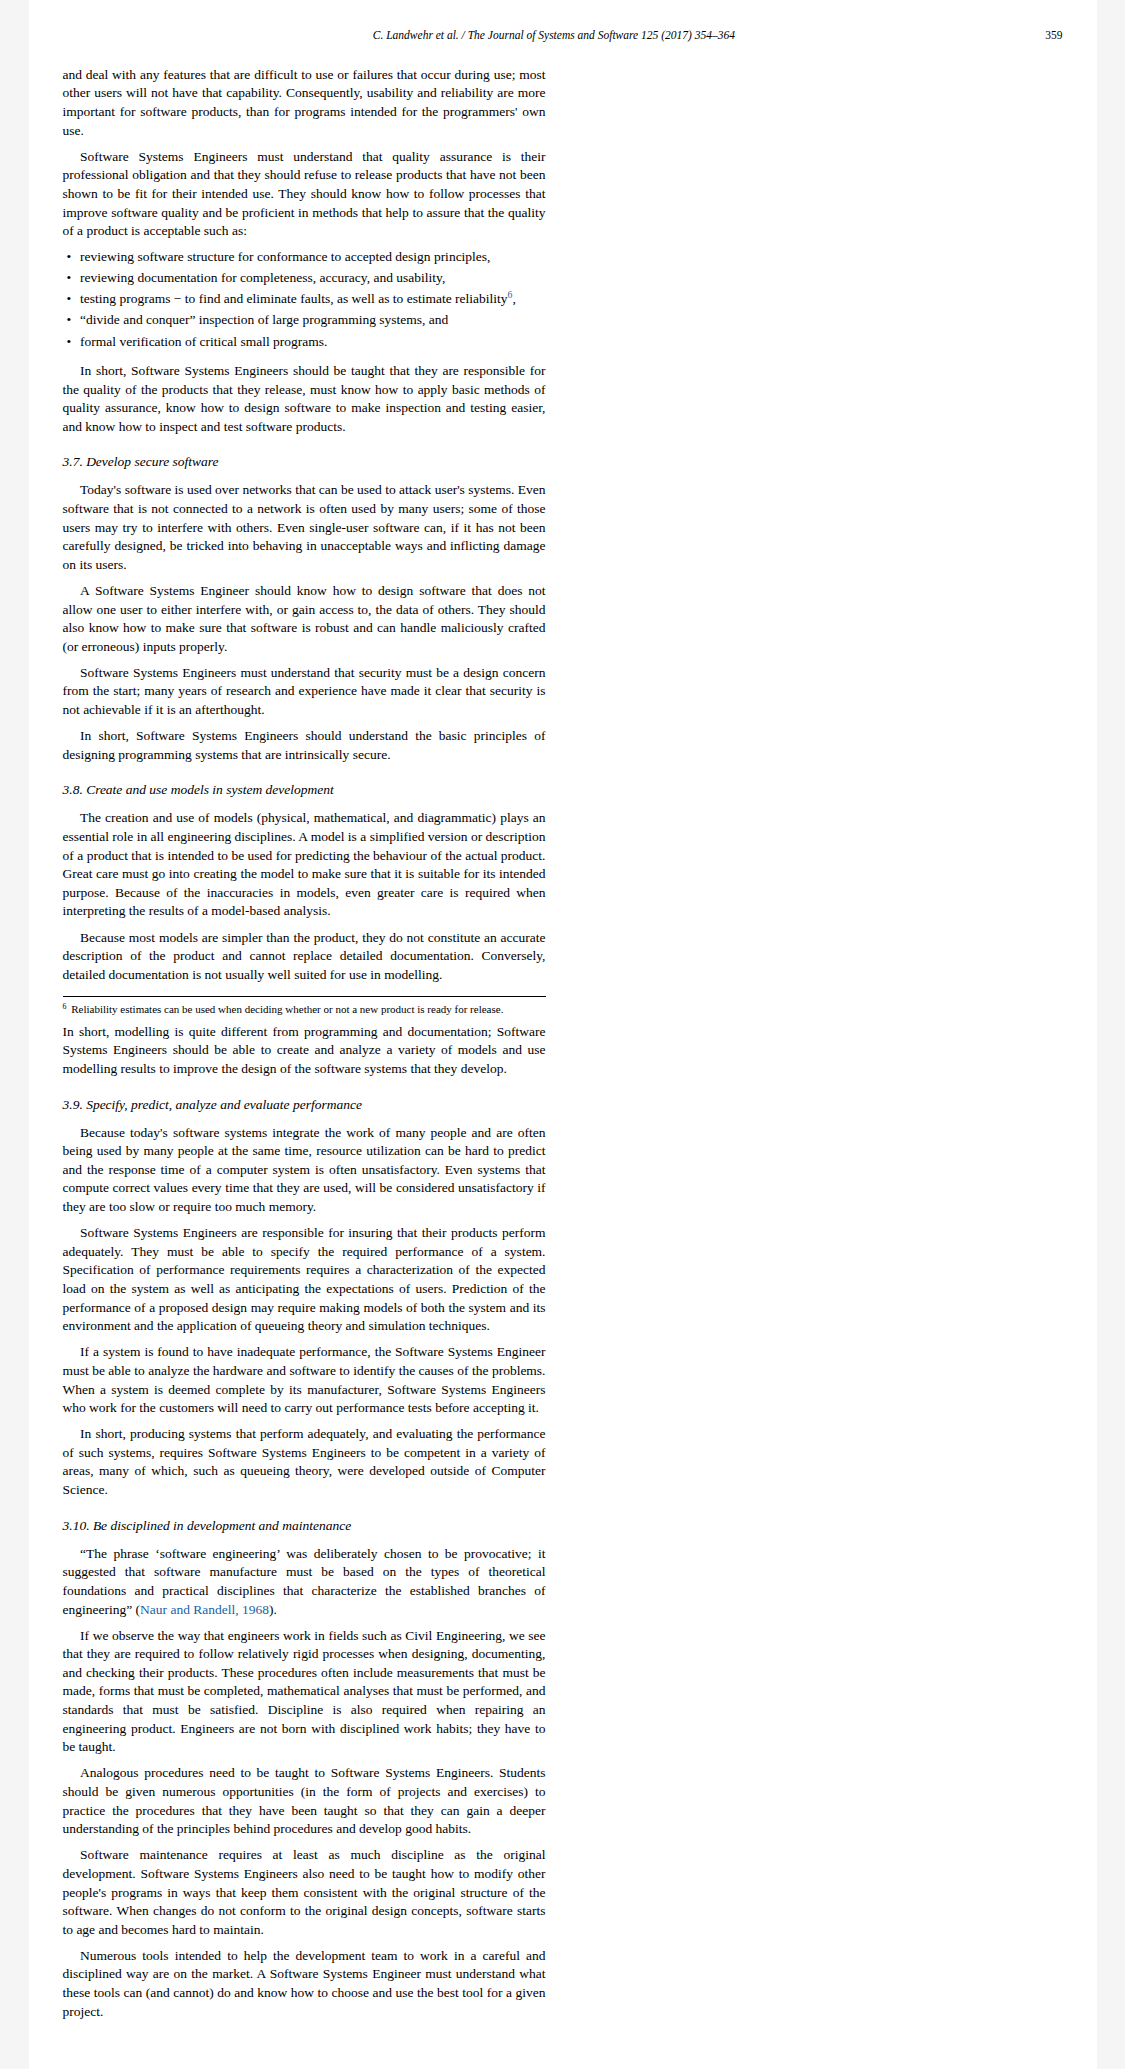C. Landwehr et al. / The Journal of Systems and Software 125 (2017) 354–364 359
and deal with any features that are difficult to use or failures that occur during use; most other users will not have that capability. Consequently, usability and reliability are more important for software products, than for programs intended for the programmers' own use.
Software Systems Engineers must understand that quality assurance is their professional obligation and that they should refuse to release products that have not been shown to be fit for their intended use. They should know how to follow processes that improve software quality and be proficient in methods that help to assure that the quality of a product is acceptable such as:
reviewing software structure for conformance to accepted design principles,
reviewing documentation for completeness, accuracy, and usability,
testing programs − to find and eliminate faults, as well as to estimate reliability6,
“divide and conquer” inspection of large programming systems, and
formal verification of critical small programs.
In short, Software Systems Engineers should be taught that they are responsible for the quality of the products that they release, must know how to apply basic methods of quality assurance, know how to design software to make inspection and testing easier, and know how to inspect and test software products.
3.7. Develop secure software
Today's software is used over networks that can be used to attack user's systems. Even software that is not connected to a network is often used by many users; some of those users may try to interfere with others. Even single-user software can, if it has not been carefully designed, be tricked into behaving in unacceptable ways and inflicting damage on its users.
A Software Systems Engineer should know how to design software that does not allow one user to either interfere with, or gain access to, the data of others. They should also know how to make sure that software is robust and can handle maliciously crafted (or erroneous) inputs properly.
Software Systems Engineers must understand that security must be a design concern from the start; many years of research and experience have made it clear that security is not achievable if it is an afterthought.
In short, Software Systems Engineers should understand the basic principles of designing programming systems that are intrinsically secure.
3.8. Create and use models in system development
The creation and use of models (physical, mathematical, and diagrammatic) plays an essential role in all engineering disciplines. A model is a simplified version or description of a product that is intended to be used for predicting the behaviour of the actual product. Great care must go into creating the model to make sure that it is suitable for its intended purpose. Because of the inaccuracies in models, even greater care is required when interpreting the results of a model-based analysis.
Because most models are simpler than the product, they do not constitute an accurate description of the product and cannot replace detailed documentation. Conversely, detailed documentation is not usually well suited for use in modelling.
6 Reliability estimates can be used when deciding whether or not a new product is ready for release.
In short, modelling is quite different from programming and documentation; Software Systems Engineers should be able to create and analyze a variety of models and use modelling results to improve the design of the software systems that they develop.
3.9. Specify, predict, analyze and evaluate performance
Because today's software systems integrate the work of many people and are often being used by many people at the same time, resource utilization can be hard to predict and the response time of a computer system is often unsatisfactory. Even systems that compute correct values every time that they are used, will be considered unsatisfactory if they are too slow or require too much memory.
Software Systems Engineers are responsible for insuring that their products perform adequately. They must be able to specify the required performance of a system. Specification of performance requirements requires a characterization of the expected load on the system as well as anticipating the expectations of users. Prediction of the performance of a proposed design may require making models of both the system and its environment and the application of queueing theory and simulation techniques.
If a system is found to have inadequate performance, the Software Systems Engineer must be able to analyze the hardware and software to identify the causes of the problems. When a system is deemed complete by its manufacturer, Software Systems Engineers who work for the customers will need to carry out performance tests before accepting it.
In short, producing systems that perform adequately, and evaluating the performance of such systems, requires Software Systems Engineers to be competent in a variety of areas, many of which, such as queueing theory, were developed outside of Computer Science.
3.10. Be disciplined in development and maintenance
“The phrase ‘software engineering’ was deliberately chosen to be provocative; it suggested that software manufacture must be based on the types of theoretical foundations and practical disciplines that characterize the established branches of engineering” (Naur and Randell, 1968).
If we observe the way that engineers work in fields such as Civil Engineering, we see that they are required to follow relatively rigid processes when designing, documenting, and checking their products. These procedures often include measurements that must be made, forms that must be completed, mathematical analyses that must be performed, and standards that must be satisfied. Discipline is also required when repairing an engineering product. Engineers are not born with disciplined work habits; they have to be taught.
Analogous procedures need to be taught to Software Systems Engineers. Students should be given numerous opportunities (in the form of projects and exercises) to practice the procedures that they have been taught so that they can gain a deeper understanding of the principles behind procedures and develop good habits.
Software maintenance requires at least as much discipline as the original development. Software Systems Engineers also need to be taught how to modify other people's programs in ways that keep them consistent with the original structure of the software. When changes do not conform to the original design concepts, software starts to age and becomes hard to maintain.
Numerous tools intended to help the development team to work in a careful and disciplined way are on the market. A Software Systems Engineer must understand what these tools can (and cannot) do and know how to choose and use the best tool for a given project.